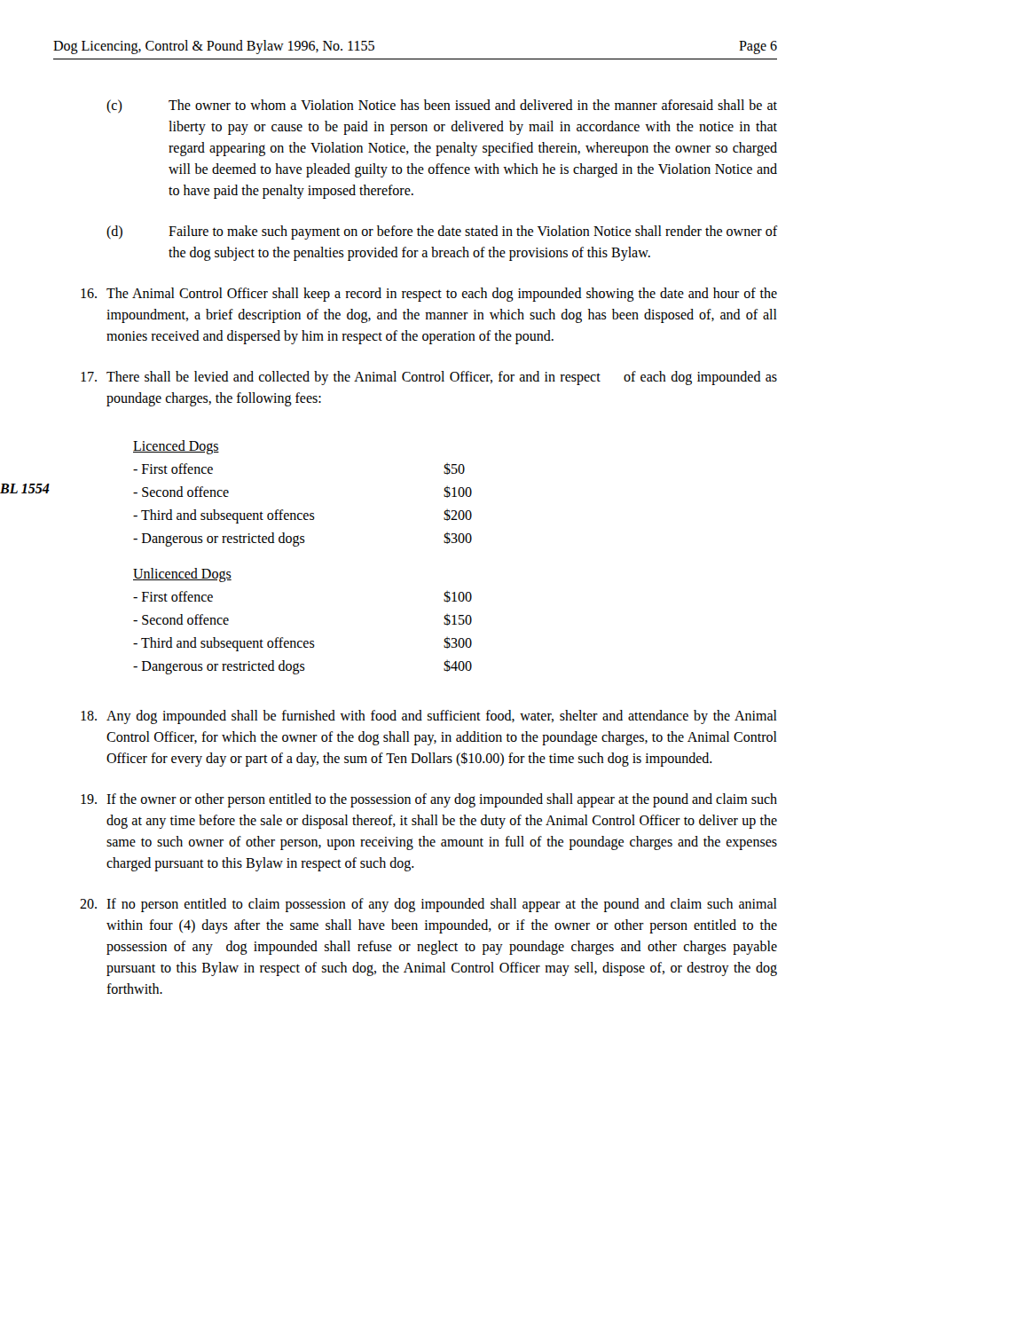Dog Licencing, Control & Pound Bylaw 1996, No. 1155 Page 6
(c)
The owner to whom a Violation Notice has been issued and delivered in the manner aforesaid shall be at liberty to pay or cause to be paid in person or delivered by mail in accordance with the notice in that regard appearing on the Violation Notice, the penalty specified therein, whereupon the owner so charged will be deemed to have pleaded guilty to the offence with which he is charged in the Violation Notice and to have paid the penalty imposed therefore.
(d)
Failure to make such payment on or before the date stated in the Violation Notice shall render the owner of the dog subject to the penalties provided for a breach of the provisions of this Bylaw.
16.
The Animal Control Officer shall keep a record in respect to each dog impounded showing the date and hour of the impoundment, a brief description of the dog, and the manner in which such dog has been disposed of, and of all monies received and dispersed by him in respect of the operation of the pound.
17.
There shall be levied and collected by the Animal Control Officer, for and in respect of each dog impounded as poundage charges, the following fees:
BL 1554
| Licenced Dogs | |
| - First offence | $50 |
| - Second offence | $100 |
| - Third and subsequent offences | $200 |
| - Dangerous or restricted dogs | $300 |
| Unlicenced Dogs | |
| - First offence | $100 |
| - Second offence | $150 |
| - Third and subsequent offences | $300 |
| - Dangerous or restricted dogs | $400 |
18.
Any dog impounded shall be furnished with food and sufficient food, water, shelter and attendance by the Animal Control Officer, for which the owner of the dog shall pay, in addition to the poundage charges, to the Animal Control Officer for every day or part of a day, the sum of Ten Dollars ($10.00) for the time such dog is impounded.
19.
If the owner or other person entitled to the possession of any dog impounded shall appear at the pound and claim such dog at any time before the sale or disposal thereof, it shall be the duty of the Animal Control Officer to deliver up the same to such owner of other person, upon receiving the amount in full of the poundage charges and the expenses charged pursuant to this Bylaw in respect of such dog.
20.
If no person entitled to claim possession of any dog impounded shall appear at the pound and claim such animal within four (4) days after the same shall have been impounded, or if the owner or other person entitled to the possession of any dog impounded shall refuse or neglect to pay poundage charges and other charges payable pursuant to this Bylaw in respect of such dog, the Animal Control Officer may sell, dispose of, or destroy the dog forthwith.